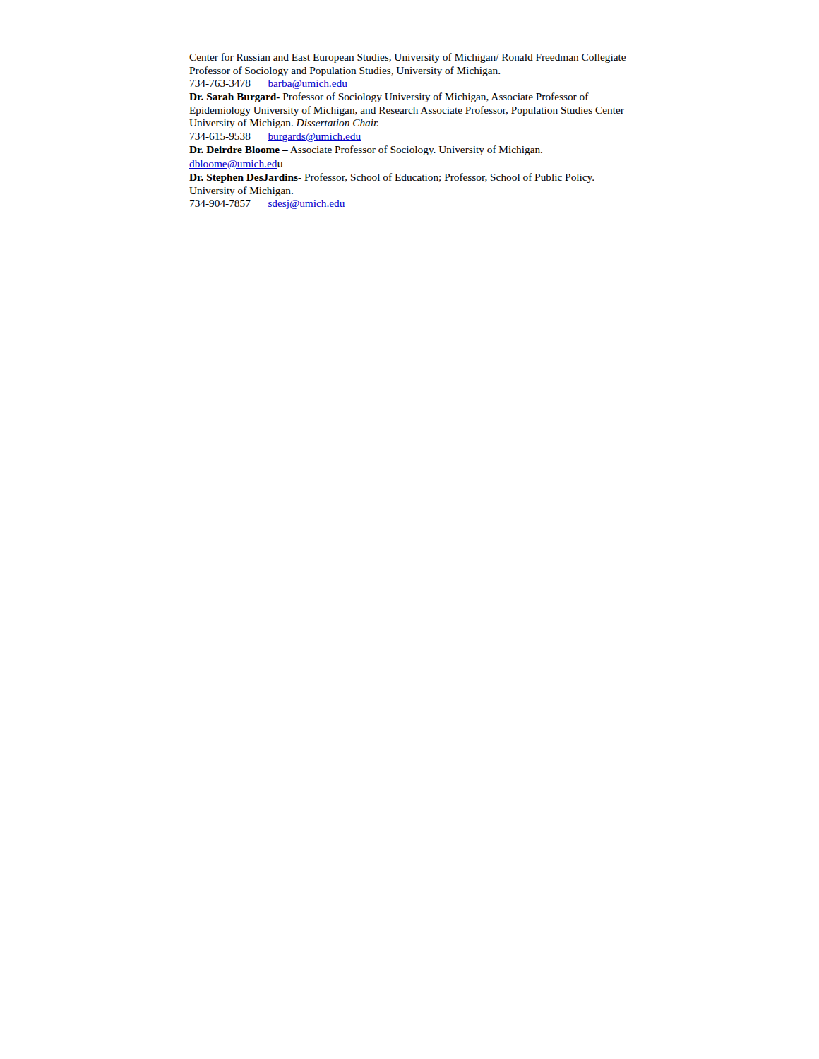Center for Russian and East European Studies, University of Michigan/ Ronald Freedman Collegiate Professor of Sociology and Population Studies, University of Michigan.
734-763-3478 barba@umich.edu
Dr. Sarah Burgard- Professor of Sociology University of Michigan, Associate Professor of Epidemiology University of Michigan, and Research Associate Professor, Population Studies Center University of Michigan. Dissertation Chair.
734-615-9538 burgards@umich.edu
Dr. Deirdre Bloome – Associate Professor of Sociology. University of Michigan.
dbloome@umich.ed u
Dr. Stephen DesJardins- Professor, School of Education; Professor, School of Public Policy. University of Michigan.
734-904-7857 sdesj@umich.edu